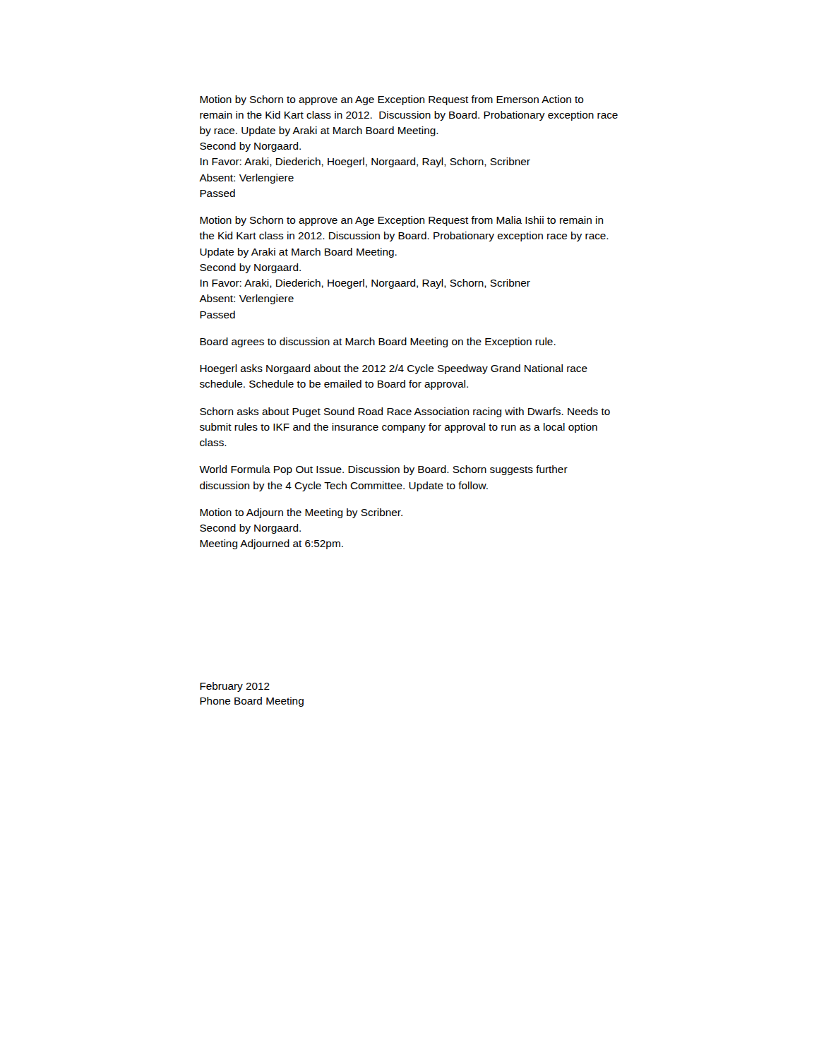Motion by Schorn to approve an Age Exception Request from Emerson Action to remain in the Kid Kart class in 2012. Discussion by Board. Probationary exception race by race. Update by Araki at March Board Meeting.
Second by Norgaard.
In Favor: Araki, Diederich, Hoegerl, Norgaard, Rayl, Schorn, Scribner
Absent: Verlengiere
Passed
Motion by Schorn to approve an Age Exception Request from Malia Ishii to remain in the Kid Kart class in 2012. Discussion by Board. Probationary exception race by race. Update by Araki at March Board Meeting.
Second by Norgaard.
In Favor: Araki, Diederich, Hoegerl, Norgaard, Rayl, Schorn, Scribner
Absent: Verlengiere
Passed
Board agrees to discussion at March Board Meeting on the Exception rule.
Hoegerl asks Norgaard about the 2012 2/4 Cycle Speedway Grand National race schedule. Schedule to be emailed to Board for approval.
Schorn asks about Puget Sound Road Race Association racing with Dwarfs. Needs to submit rules to IKF and the insurance company for approval to run as a local option class.
World Formula Pop Out Issue. Discussion by Board. Schorn suggests further discussion by the 4 Cycle Tech Committee. Update to follow.
Motion to Adjourn the Meeting by Scribner.
Second by Norgaard.
Meeting Adjourned at 6:52pm.
February 2012
Phone Board Meeting